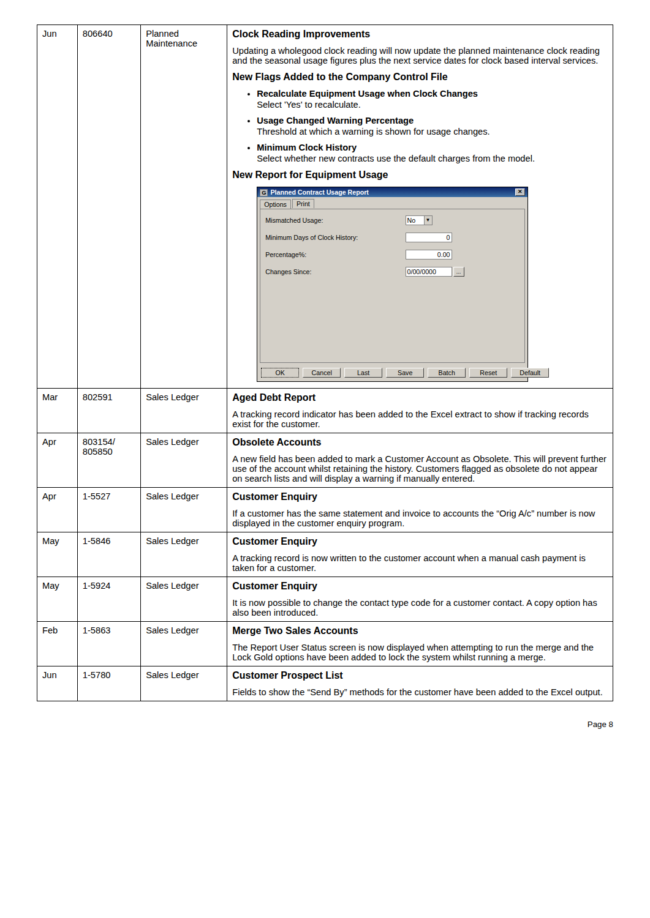| Jun | 806640 | Planned Maintenance | Clock Reading Improvements Updating a wholegood clock reading will now update the planned maintenance clock reading and the seasonal usage figures plus the next service dates for clock based interval services. New Flags Added to the Company Control File Recalculate Equipment Usage when Clock Changes Select 'Yes' to recalculate. Usage Changed Warning Percentage Threshold at which a warning is shown for usage changes. Minimum Clock History Select whether new contracts use the default charges from the model. New Report for Equipment Usage G Planned Contract Usage Report ✕ Options Print Mismatched Usage: No ▼ Minimum Days of Clock History: 0 Percentage%: 0.00 Changes Since: 0/00/0000 ... OK Cancel Last Save Batch Reset Default |
| Mar | 802591 | Sales Ledger | Aged Debt Report A tracking record indicator has been added to the Excel extract to show if tracking records exist for the customer. |
| Apr | 803154/ 805850 | Sales Ledger | Obsolete Accounts A new field has been added to mark a Customer Account as Obsolete. This will prevent further use of the account whilst retaining the history. Customers flagged as obsolete do not appear on search lists and will display a warning if manually entered. |
| Apr | 1-5527 | Sales Ledger | Customer Enquiry If a customer has the same statement and invoice to accounts the “Orig A/c” number is now displayed in the customer enquiry program. |
| May | 1-5846 | Sales Ledger | Customer Enquiry A tracking record is now written to the customer account when a manual cash payment is taken for a customer. |
| May | 1-5924 | Sales Ledger | Customer Enquiry It is now possible to change the contact type code for a customer contact. A copy option has also been introduced. |
| Feb | 1-5863 | Sales Ledger | Merge Two Sales Accounts The Report User Status screen is now displayed when attempting to run the merge and the Lock Gold options have been added to lock the system whilst running a merge. |
| Jun | 1-5780 | Sales Ledger | Customer Prospect List Fields to show the “Send By” methods for the customer have been added to the Excel output. |
Page 8